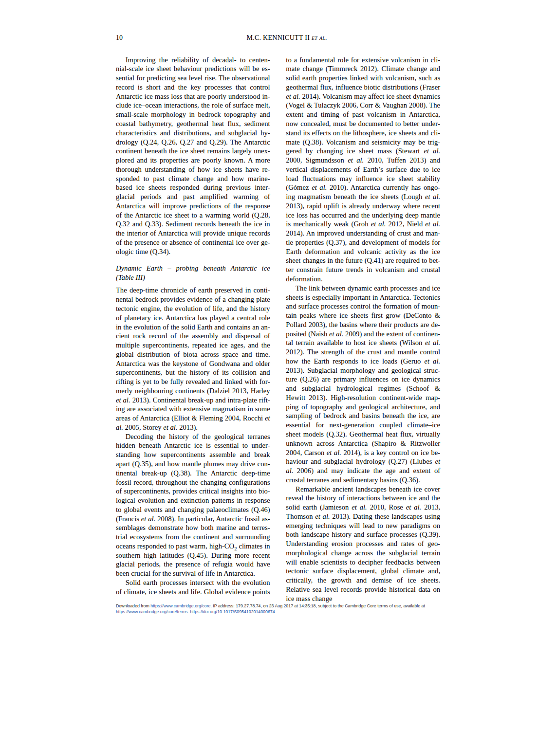10 M.C. KENNICUTT II et al.
Improving the reliability of decadal- to centennial-scale ice sheet behaviour predictions will be essential for predicting sea level rise. The observational record is short and the key processes that control Antarctic ice mass loss that are poorly understood include ice–ocean interactions, the role of surface melt, small-scale morphology in bedrock topography and coastal bathymetry, geothermal heat flux, sediment characteristics and distributions, and subglacial hydrology (Q.24, Q.26, Q.27 and Q.29). The Antarctic continent beneath the ice sheet remains largely unexplored and its properties are poorly known. A more thorough understanding of how ice sheets have responded to past climate change and how marine-based ice sheets responded during previous inter-glacial periods and past amplified warming of Antarctica will improve predictions of the response of the Antarctic ice sheet to a warming world (Q.28, Q.32 and Q.33). Sediment records beneath the ice in the interior of Antarctica will provide unique records of the presence or absence of continental ice over geologic time (Q.34).
Dynamic Earth – probing beneath Antarctic ice (Table III)
The deep-time chronicle of earth preserved in continental bedrock provides evidence of a changing plate tectonic engine, the evolution of life, and the history of planetary ice. Antarctica has played a central role in the evolution of the solid Earth and contains an ancient rock record of the assembly and dispersal of multiple supercontinents, repeated ice ages, and the global distribution of biota across space and time. Antarctica was the keystone of Gondwana and older supercontinents, but the history of its collision and rifting is yet to be fully revealed and linked with formerly neighbouring continents (Dalziel 2013, Harley et al. 2013). Continental break-up and intra-plate rifting are associated with extensive magmatism in some areas of Antarctica (Elliot & Fleming 2004, Rocchi et al. 2005, Storey et al. 2013).
Decoding the history of the geological terranes hidden beneath Antarctic ice is essential to understanding how supercontinents assemble and break apart (Q.35), and how mantle plumes may drive continental break-up (Q.38). The Antarctic deep-time fossil record, throughout the changing configurations of supercontinents, provides critical insights into biological evolution and extinction patterns in response to global events and changing palaeoclimates (Q.46) (Francis et al. 2008). In particular, Antarctic fossil assemblages demonstrate how both marine and terrestrial ecosystems from the continent and surrounding oceans responded to past warm, high-CO2 climates in southern high latitudes (Q.45). During more recent glacial periods, the presence of refugia would have been crucial for the survival of life in Antarctica.
Solid earth processes intersect with the evolution of climate, ice sheets and life. Global evidence points to a fundamental role for extensive volcanism in climate change (Timmreck 2012). Climate change and solid earth properties linked with volcanism, such as geothermal flux, influence biotic distributions (Fraser et al. 2014). Volcanism may affect ice sheet dynamics (Vogel & Tulaczyk 2006, Corr & Vaughan 2008). The extent and timing of past volcanism in Antarctica, now concealed, must be documented to better understand its effects on the lithosphere, ice sheets and climate (Q.38). Volcanism and seismicity may be triggered by changing ice sheet mass (Stewart et al. 2000, Sigmundsson et al. 2010, Tuffen 2013) and vertical displacements of Earth’s surface due to ice load fluctuations may influence ice sheet stability (Gómez et al. 2010). Antarctica currently has ongoing magmatism beneath the ice sheets (Lough et al. 2013), rapid uplift is already underway where recent ice loss has occurred and the underlying deep mantle is mechanically weak (Groh et al. 2012, Nield et al. 2014). An improved understanding of crust and mantle properties (Q.37), and development of models for Earth deformation and volcanic activity as the ice sheet changes in the future (Q.41) are required to better constrain future trends in volcanism and crustal deformation.
The link between dynamic earth processes and ice sheets is especially important in Antarctica. Tectonics and surface processes control the formation of mountain peaks where ice sheets first grow (DeConto & Pollard 2003), the basins where their products are deposited (Naish et al. 2009) and the extent of continental terrain available to host ice sheets (Wilson et al. 2012). The strength of the crust and mantle control how the Earth responds to ice loads (Geruo et al. 2013). Subglacial morphology and geological structure (Q.26) are primary influences on ice dynamics and subglacial hydrological regimes (Schoof & Hewitt 2013). High-resolution continent-wide mapping of topography and geological architecture, and sampling of bedrock and basins beneath the ice, are essential for next-generation coupled climate–ice sheet models (Q.32). Geothermal heat flux, virtually unknown across Antarctica (Shapiro & Ritzwoller 2004, Carson et al. 2014), is a key control on ice behaviour and subglacial hydrology (Q.27) (Llubes et al. 2006) and may indicate the age and extent of crustal terranes and sedimentary basins (Q.36).
Remarkable ancient landscapes beneath ice cover reveal the history of interactions between ice and the solid earth (Jamieson et al. 2010, Rose et al. 2013, Thomson et al. 2013). Dating these landscapes using emerging techniques will lead to new paradigms on both landscape history and surface processes (Q.39). Understanding erosion processes and rates of geomorphological change across the subglacial terrain will enable scientists to decipher feedbacks between tectonic surface displacement, global climate and, critically, the growth and demise of ice sheets. Relative sea level records provide historical data on ice mass change
Downloaded from https://www.cambridge.org/core. IP address: 179.27.78.74, on 23 Aug 2017 at 14:35:18, subject to the Cambridge Core terms of use, available at
https://www.cambridge.org/core/terms. https://doi.org/10.1017/S0954102014000674